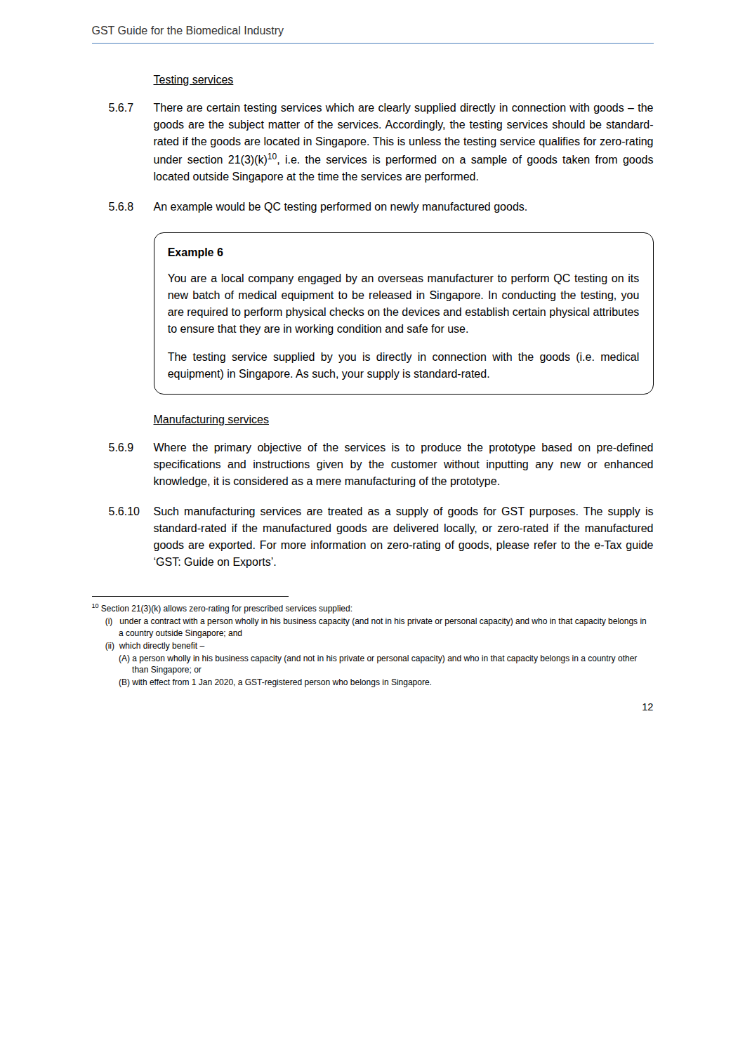GST Guide for the Biomedical Industry
Testing services
5.6.7
There are certain testing services which are clearly supplied directly in connection with goods – the goods are the subject matter of the services. Accordingly, the testing services should be standard-rated if the goods are located in Singapore. This is unless the testing service qualifies for zero-rating under section 21(3)(k)10, i.e. the services is performed on a sample of goods taken from goods located outside Singapore at the time the services are performed.
5.6.8
An example would be QC testing performed on newly manufactured goods.
Example 6
You are a local company engaged by an overseas manufacturer to perform QC testing on its new batch of medical equipment to be released in Singapore. In conducting the testing, you are required to perform physical checks on the devices and establish certain physical attributes to ensure that they are in working condition and safe for use.
The testing service supplied by you is directly in connection with the goods (i.e. medical equipment) in Singapore. As such, your supply is standard-rated.
Manufacturing services
5.6.9
Where the primary objective of the services is to produce the prototype based on pre-defined specifications and instructions given by the customer without inputting any new or enhanced knowledge, it is considered as a mere manufacturing of the prototype.
5.6.10
Such manufacturing services are treated as a supply of goods for GST purposes. The supply is standard-rated if the manufactured goods are delivered locally, or zero-rated if the manufactured goods are exported. For more information on zero-rating of goods, please refer to the e-Tax guide ‘GST: Guide on Exports’.
10 Section 21(3)(k) allows zero-rating for prescribed services supplied:
(i) under a contract with a person wholly in his business capacity (and not in his private or personal capacity) and who in that capacity belongs in a country outside Singapore; and
(ii) which directly benefit –
(A) a person wholly in his business capacity (and not in his private or personal capacity) and who in that capacity belongs in a country other than Singapore; or
(B) with effect from 1 Jan 2020, a GST-registered person who belongs in Singapore.
12